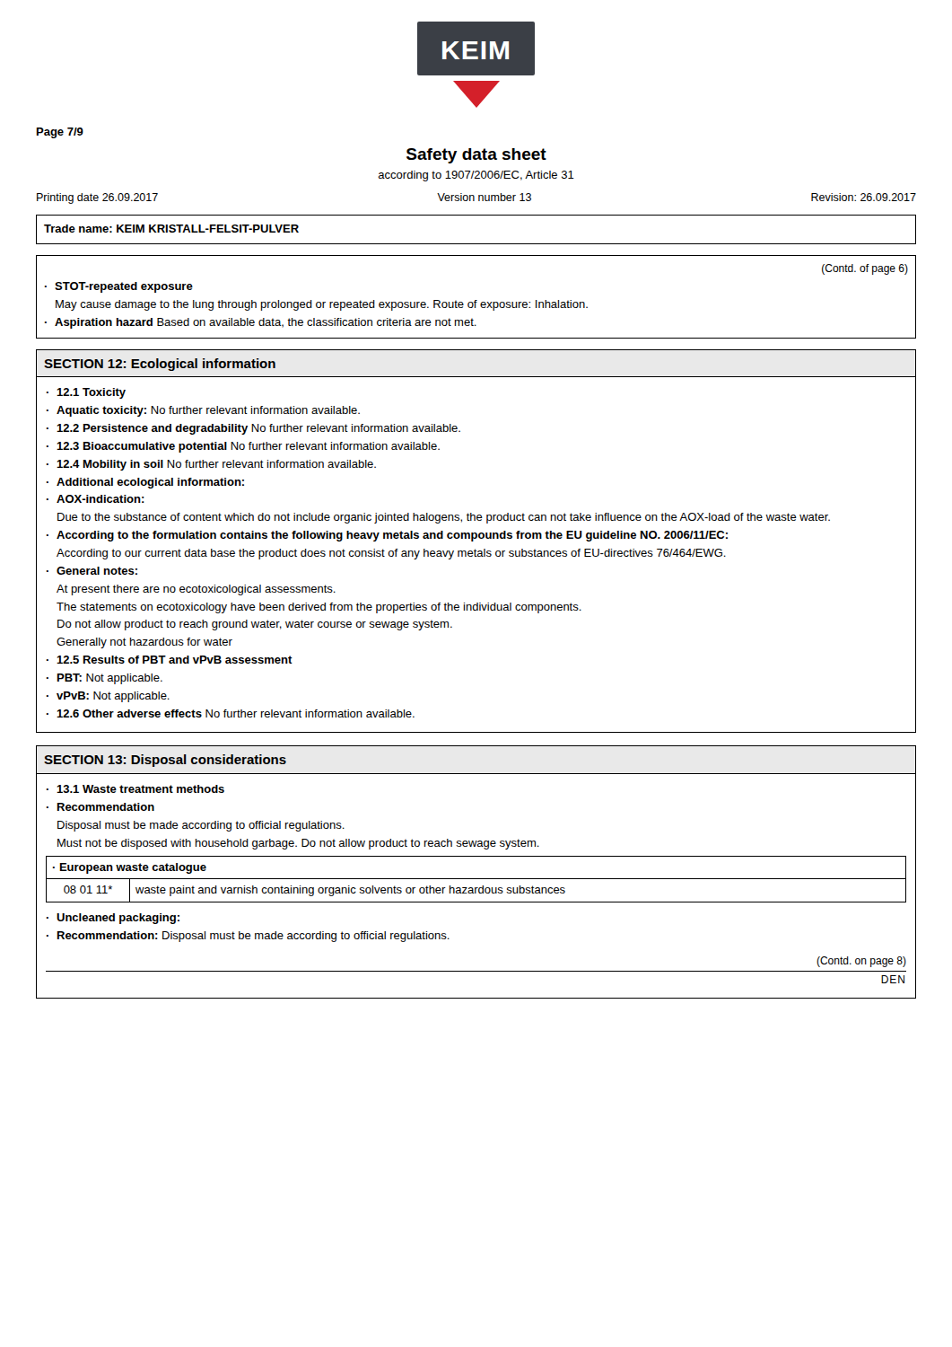KEIM
Page 7/9
Safety data sheet
according to 1907/2006/EC, Article 31
Printing date 26.09.2017 Version number 13 Revision: 26.09.2017
Trade name: KEIM KRISTALL-FELSIT-PULVER
(Contd. of page 6)
STOT-repeated exposure
May cause damage to the lung through prolonged or repeated exposure. Route of exposure: Inhalation.
Aspiration hazard Based on available data, the classification criteria are not met.
SECTION 12: Ecological information
12.1 Toxicity
Aquatic toxicity: No further relevant information available.
12.2 Persistence and degradability No further relevant information available.
12.3 Bioaccumulative potential No further relevant information available.
12.4 Mobility in soil No further relevant information available.
Additional ecological information:
AOX-indication:
Due to the substance of content which do not include organic jointed halogens, the product can not take influence on the AOX-load of the waste water.
According to the formulation contains the following heavy metals and compounds from the EU guideline NO. 2006/11/EC:
According to our current data base the product does not consist of any heavy metals or substances of EU-directives 76/464/EWG.
General notes:
At present there are no ecotoxicological assessments.
The statements on ecotoxicology have been derived from the properties of the individual components.
Do not allow product to reach ground water, water course or sewage system.
Generally not hazardous for water
12.5 Results of PBT and vPvB assessment
PBT: Not applicable.
vPvB: Not applicable.
12.6 Other adverse effects No further relevant information available.
SECTION 13: Disposal considerations
13.1 Waste treatment methods
Recommendation
Disposal must be made according to official regulations.
Must not be disposed with household garbage. Do not allow product to reach sewage system.
| · European waste catalogue |
| 08 01 11* | waste paint and varnish containing organic solvents or other hazardous substances |
Uncleaned packaging:
Recommendation: Disposal must be made according to official regulations.
(Contd. on page 8)
DEN